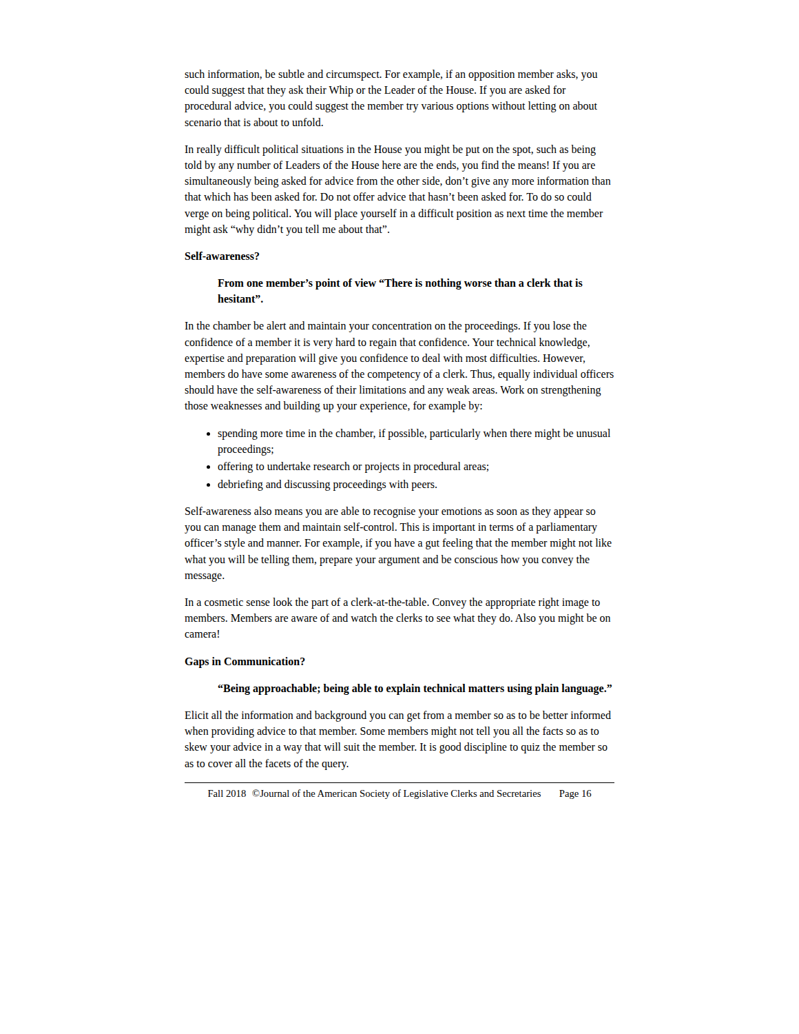such information, be subtle and circumspect. For example, if an opposition member asks, you could suggest that they ask their Whip or the Leader of the House. If you are asked for procedural advice, you could suggest the member try various options without letting on about scenario that is about to unfold.
In really difficult political situations in the House you might be put on the spot, such as being told by any number of Leaders of the House here are the ends, you find the means! If you are simultaneously being asked for advice from the other side, don’t give any more information than that which has been asked for. Do not offer advice that hasn’t been asked for. To do so could verge on being political. You will place yourself in a difficult position as next time the member might ask “why didn’t you tell me about that”.
Self-awareness?
From one member’s point of view “There is nothing worse than a clerk that is hesitant”.
In the chamber be alert and maintain your concentration on the proceedings. If you lose the confidence of a member it is very hard to regain that confidence. Your technical knowledge, expertise and preparation will give you confidence to deal with most difficulties. However, members do have some awareness of the competency of a clerk. Thus, equally individual officers should have the self-awareness of their limitations and any weak areas. Work on strengthening those weaknesses and building up your experience, for example by:
spending more time in the chamber, if possible, particularly when there might be unusual proceedings;
offering to undertake research or projects in procedural areas;
debriefing and discussing proceedings with peers.
Self-awareness also means you are able to recognise your emotions as soon as they appear so you can manage them and maintain self-control. This is important in terms of a parliamentary officer’s style and manner. For example, if you have a gut feeling that the member might not like what you will be telling them, prepare your argument and be conscious how you convey the message.
In a cosmetic sense look the part of a clerk-at-the-table. Convey the appropriate right image to members. Members are aware of and watch the clerks to see what they do. Also you might be on camera!
Gaps in Communication?
“Being approachable; being able to explain technical matters using plain language.”
Elicit all the information and background you can get from a member so as to be better informed when providing advice to that member. Some members might not tell you all the facts so as to skew your advice in a way that will suit the member. It is good discipline to quiz the member so as to cover all the facets of the query.
Fall 2018 ©Journal of the American Society of Legislative Clerks and Secretaries Page 16